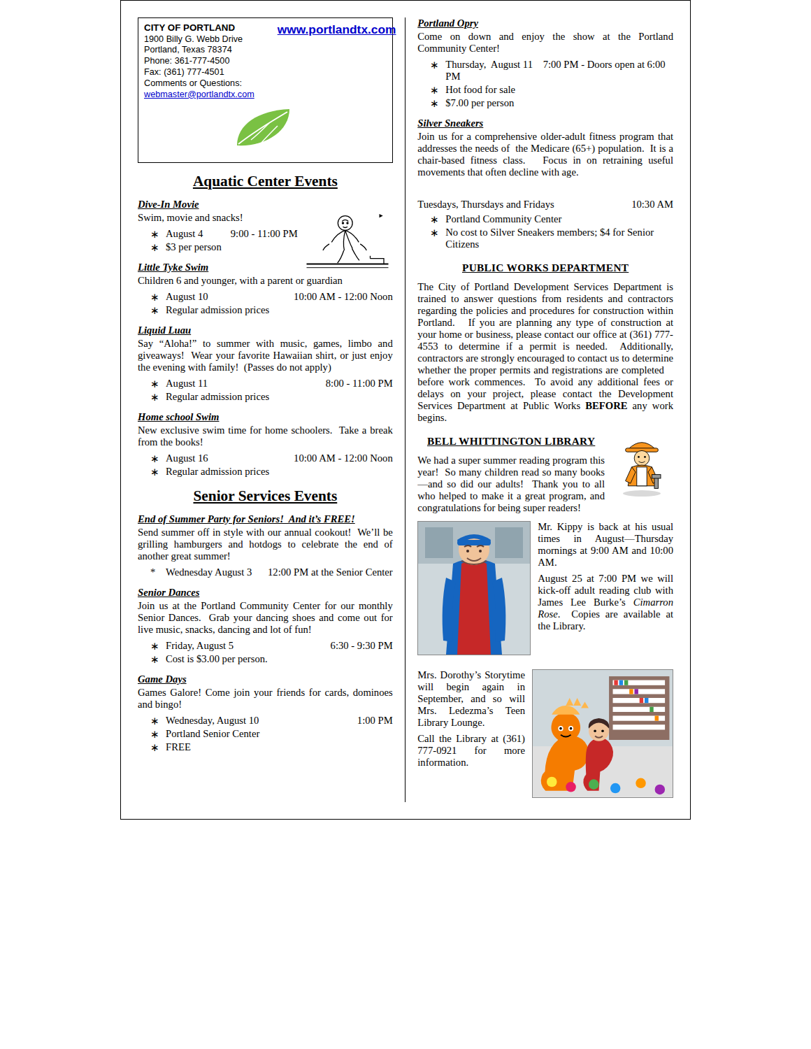CITY OF PORTLAND
1900 Billy G. Webb Drive
Portland, Texas 78374
Phone: 361-777-4500
Fax: (361) 777-4501
Comments or Questions:
webmaster@portlandtx.com
www.portlandtx.com
Aquatic Center Events
Dive-In Movie
Swim, movie and snacks!
August 49:00 - 11:00 PM
$3 per person
Little Tyke Swim
Children 6 and younger, with a parent or guardian
August 1010:00 AM - 12:00 Noon
Regular admission prices
Liquid Luau
Say “Aloha!” to summer with music, games, limbo and giveaways! Wear your favorite Hawaiian shirt, or just enjoy the evening with family! (Passes do not apply)
August 118:00 - 11:00 PM
Regular admission prices
Home school Swim
New exclusive swim time for home schoolers. Take a break from the books!
August 1610:00 AM - 12:00 Noon
Regular admission prices
Senior Services Events
End of Summer Party for Seniors! And it’s FREE!
Send summer off in style with our annual cookout! We’ll be grilling hamburgers and hotdogs to celebrate the end of another great summer!
Wednesday August 312:00 PM at the Senior Center
Senior Dances
Join us at the Portland Community Center for our monthly Senior Dances. Grab your dancing shoes and come out for live music, snacks, dancing and lot of fun!
Friday, August 56:30 - 9:30 PM
Cost is $3.00 per person.
Game Days
Games Galore! Come join your friends for cards, dominoes and bingo!
Wednesday, August 101:00 PM
Portland Senior Center
FREE
Portland Opry
Come on down and enjoy the show at the Portland Community Center!
Thursday, August 11 7:00 PM - Doors open at 6:00 PM
Hot food for sale
$7.00 per person
Silver Sneakers
Join us for a comprehensive older-adult fitness program that addresses the needs of the Medicare (65+) population. It is a chair-based fitness class. Focus in on retraining useful movements that often decline with age.
Tuesdays, Thursdays and Fridays 10:30 AM
Portland Community Center
No cost to Silver Sneakers members; $4 for Senior Citizens
PUBLIC WORKS DEPARTMENT
The City of Portland Development Services Department is trained to answer questions from residents and contractors regarding the policies and procedures for construction within Portland. If you are planning any type of construction at your home or business, please contact our office at (361) 777-4553 to determine if a permit is needed. Additionally, contractors are strongly encouraged to contact us to determine whether the proper permits and registrations are completed before work commences. To avoid any additional fees or delays on your project, please contact the Development Services Department at Public Works BEFORE any work begins.
BELL WHITTINGTON LIBRARY
We had a super summer reading program this year! So many children read so many books—and so did our adults! Thank you to all who helped to make it a great program, and congratulations for being super readers!
Mr. Kippy is back at his usual times in August—Thursday mornings at 9:00 AM and 10:00 AM.
August 25 at 7:00 PM we will kick-off adult reading club with James Lee Burke’s Cimarron Rose. Copies are available at the Library.
Mrs. Dorothy’s Storytime will begin again in September, and so will Mrs. Ledezma’s Teen Library Lounge.
Call the Library at (361) 777-0921 for more information.